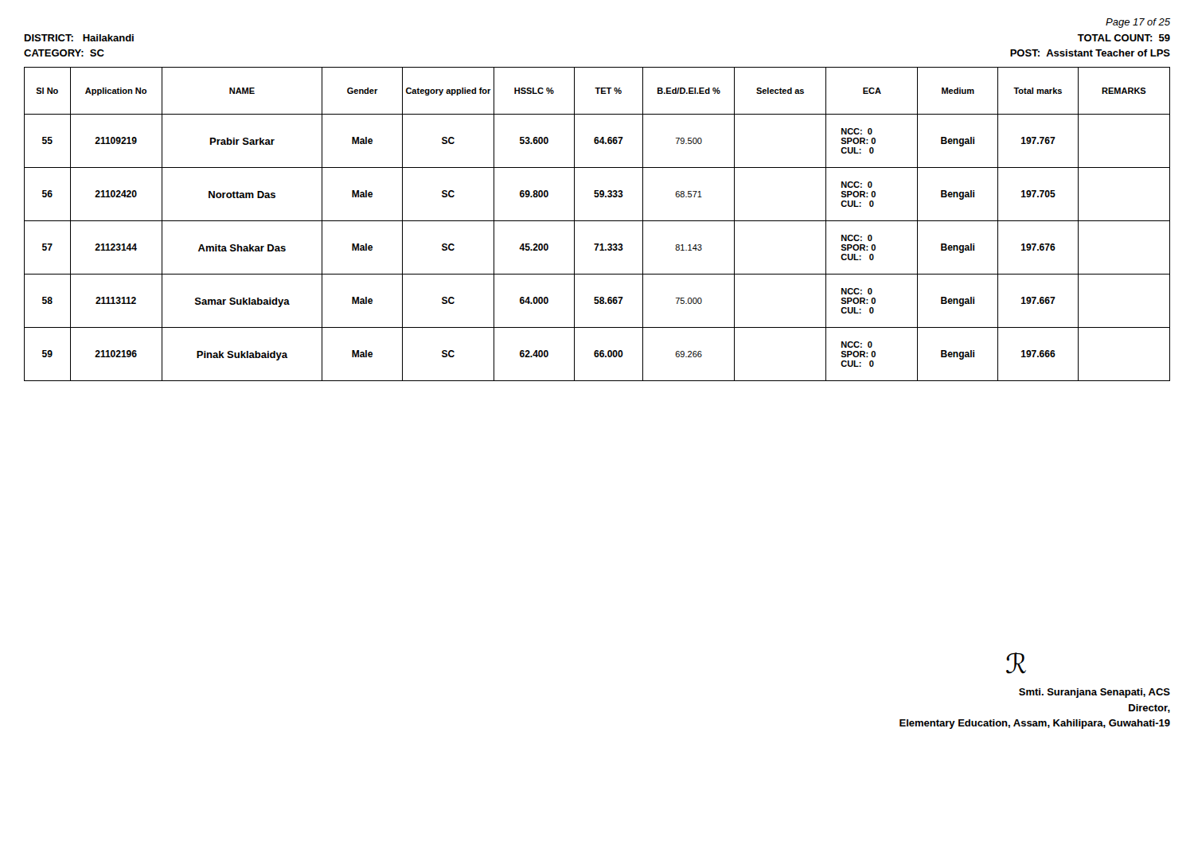Page 17 of 25
DISTRICT: Hailakandi
TOTAL COUNT: 59
CATEGORY: SC
POST: Assistant Teacher of LPS
| Sl No | Application No | NAME | Gender | Category applied for | HSSLC % | TET % | B.Ed/D.El.Ed % | Selected as | ECA | Medium | Total marks | REMARKS |
| --- | --- | --- | --- | --- | --- | --- | --- | --- | --- | --- | --- | --- |
| 55 | 21109219 | Prabir Sarkar | Male | SC | 53.600 | 64.667 | 79.500 | | NCC: 0 SPOR: 0 CUL: 0 | Bengali | 197.767 | |
| 56 | 21102420 | Norottam Das | Male | SC | 69.800 | 59.333 | 68.571 | | NCC: 0 SPOR: 0 CUL: 0 | Bengali | 197.705 | |
| 57 | 21123144 | Amita Shakar Das | Male | SC | 45.200 | 71.333 | 81.143 | | NCC: 0 SPOR: 0 CUL: 0 | Bengali | 197.676 | |
| 58 | 21113112 | Samar Suklabaidya | Male | SC | 64.000 | 58.667 | 75.000 | | NCC: 0 SPOR: 0 CUL: 0 | Bengali | 197.667 | |
| 59 | 21102196 | Pinak Suklabaidya | Male | SC | 62.400 | 66.000 | 69.266 | | NCC: 0 SPOR: 0 CUL: 0 | Bengali | 197.666 | |
ℛ
Smti. Suranjana Senapati, ACS
Director,
Elementary Education, Assam, Kahilipara, Guwahati-19